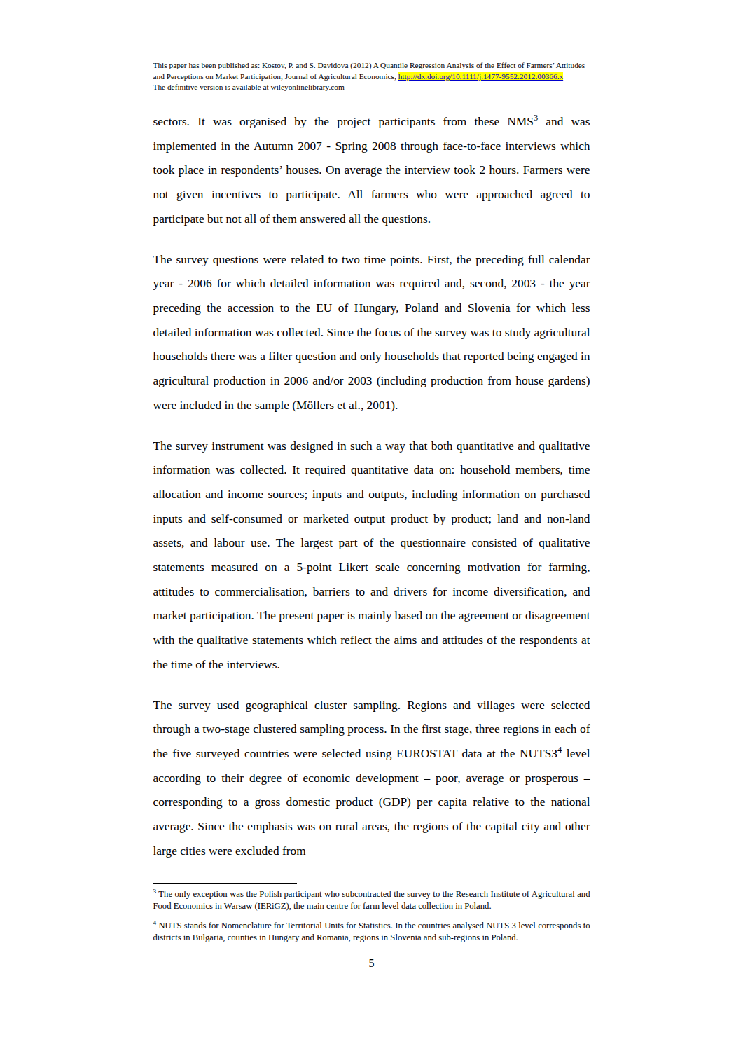This paper has been published as: Kostov, P. and S. Davidova (2012) A Quantile Regression Analysis of the Effect of Farmers’ Attitudes and Perceptions on Market Participation, Journal of Agricultural Economics, http://dx.doi.org/10.1111/j.1477-9552.2012.00366.x
The definitive version is available at wileyonlinelibrary.com
sectors. It was organised by the project participants from these NMS3 and was implemented in the Autumn 2007 - Spring 2008 through face-to-face interviews which took place in respondents’ houses. On average the interview took 2 hours. Farmers were not given incentives to participate. All farmers who were approached agreed to participate but not all of them answered all the questions.
The survey questions were related to two time points. First, the preceding full calendar year - 2006 for which detailed information was required and, second, 2003 - the year preceding the accession to the EU of Hungary, Poland and Slovenia for which less detailed information was collected. Since the focus of the survey was to study agricultural households there was a filter question and only households that reported being engaged in agricultural production in 2006 and/or 2003 (including production from house gardens) were included in the sample (Möllers et al., 2001).
The survey instrument was designed in such a way that both quantitative and qualitative information was collected. It required quantitative data on: household members, time allocation and income sources; inputs and outputs, including information on purchased inputs and self-consumed or marketed output product by product; land and non-land assets, and labour use. The largest part of the questionnaire consisted of qualitative statements measured on a 5-point Likert scale concerning motivation for farming, attitudes to commercialisation, barriers to and drivers for income diversification, and market participation. The present paper is mainly based on the agreement or disagreement with the qualitative statements which reflect the aims and attitudes of the respondents at the time of the interviews.
The survey used geographical cluster sampling. Regions and villages were selected through a two-stage clustered sampling process. In the first stage, three regions in each of the five surveyed countries were selected using EUROSTAT data at the NUTS34 level according to their degree of economic development – poor, average or prosperous – corresponding to a gross domestic product (GDP) per capita relative to the national average. Since the emphasis was on rural areas, the regions of the capital city and other large cities were excluded from
3 The only exception was the Polish participant who subcontracted the survey to the Research Institute of Agricultural and Food Economics in Warsaw (IERiGZ), the main centre for farm level data collection in Poland.
4 NUTS stands for Nomenclature for Territorial Units for Statistics. In the countries analysed NUTS 3 level corresponds to districts in Bulgaria, counties in Hungary and Romania, regions in Slovenia and sub-regions in Poland.
5